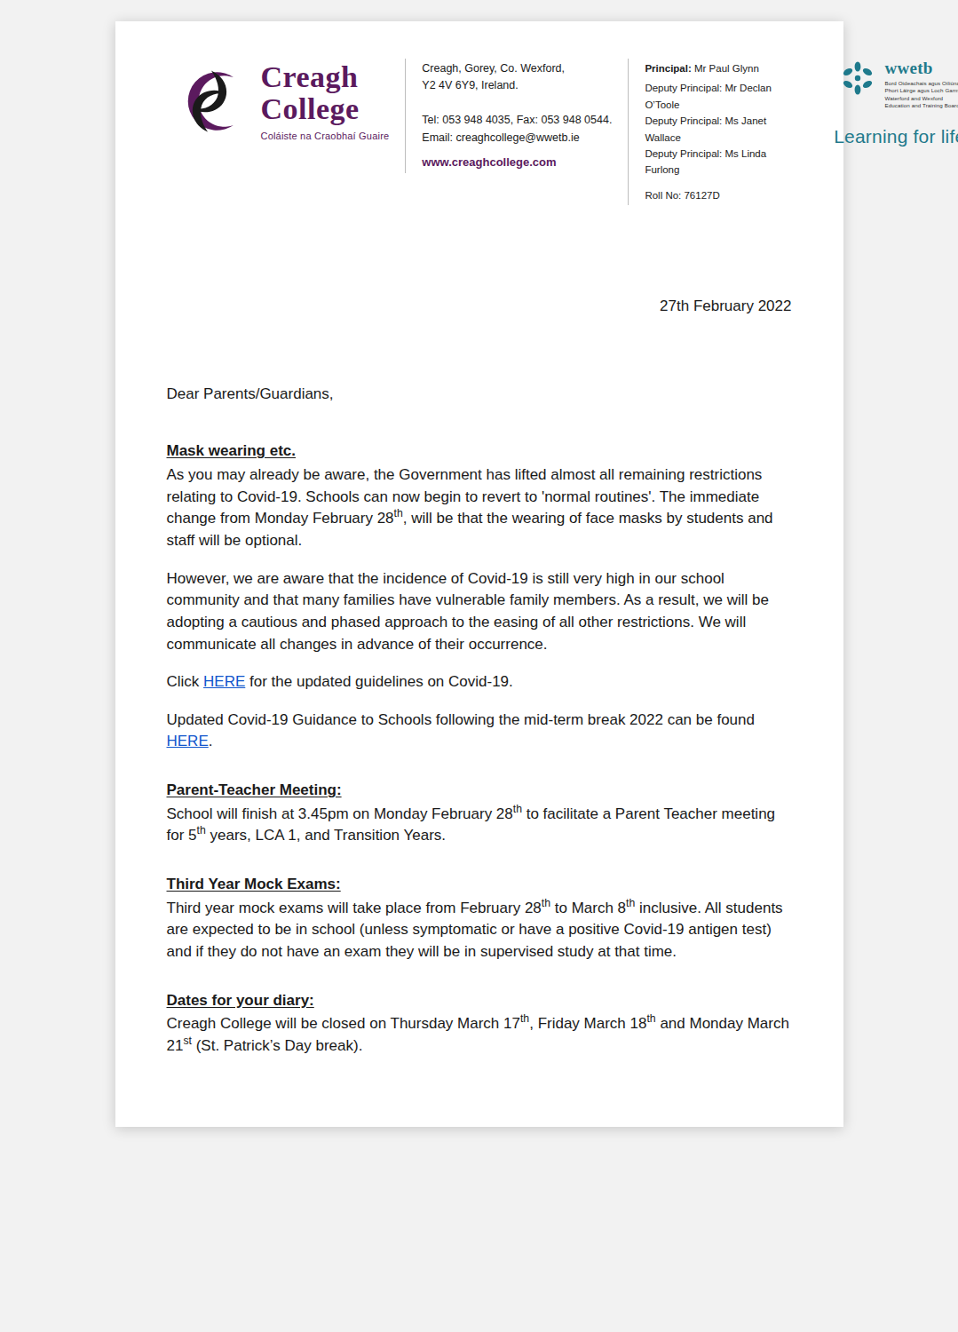Creagh College Coláiste na Craobhaí Guaire
Creagh, Gorey, Co. Wexford,
Y2 4V 6Y9, Ireland.
Tel: 053 948 4035, Fax: 053 948 0544.
Email: creaghcollege@wwetb.ie www.creaghcollege.com
Principal: Mr Paul Glynn
Deputy Principal: Mr Declan O’Toole
Deputy Principal: Ms Janet Wallace
Deputy Principal: Ms Linda Furlong
Roll No: 76127D
wwetb Bord Oideachais agus Oiliúna
Phort Láirge agus Loch Garman
Waterford and Wexford
Education and Training Board
Learning for life
27th February 2022
Dear Parents/Guardians,
Mask wearing etc.
As you may already be aware, the Government has lifted almost all remaining restrictions relating to Covid-19. Schools can now begin to revert to 'normal routines'. The immediate change from Monday February 28th, will be that the wearing of face masks by students and staff will be optional.
However, we are aware that the incidence of Covid-19 is still very high in our school community and that many families have vulnerable family members. As a result, we will be adopting a cautious and phased approach to the easing of all other restrictions. We will communicate all changes in advance of their occurrence.
Click HERE for the updated guidelines on Covid-19.
Updated Covid-19 Guidance to Schools following the mid-term break 2022 can be found HERE.
Parent-Teacher Meeting:
School will finish at 3.45pm on Monday February 28th to facilitate a Parent Teacher meeting for 5th years, LCA 1, and Transition Years.
Third Year Mock Exams:
Third year mock exams will take place from February 28th to March 8th inclusive. All students are expected to be in school (unless symptomatic or have a positive Covid-19 antigen test) and if they do not have an exam they will be in supervised study at that time.
Dates for your diary:
Creagh College will be closed on Thursday March 17th, Friday March 18th and Monday March 21st (St. Patrick’s Day break).